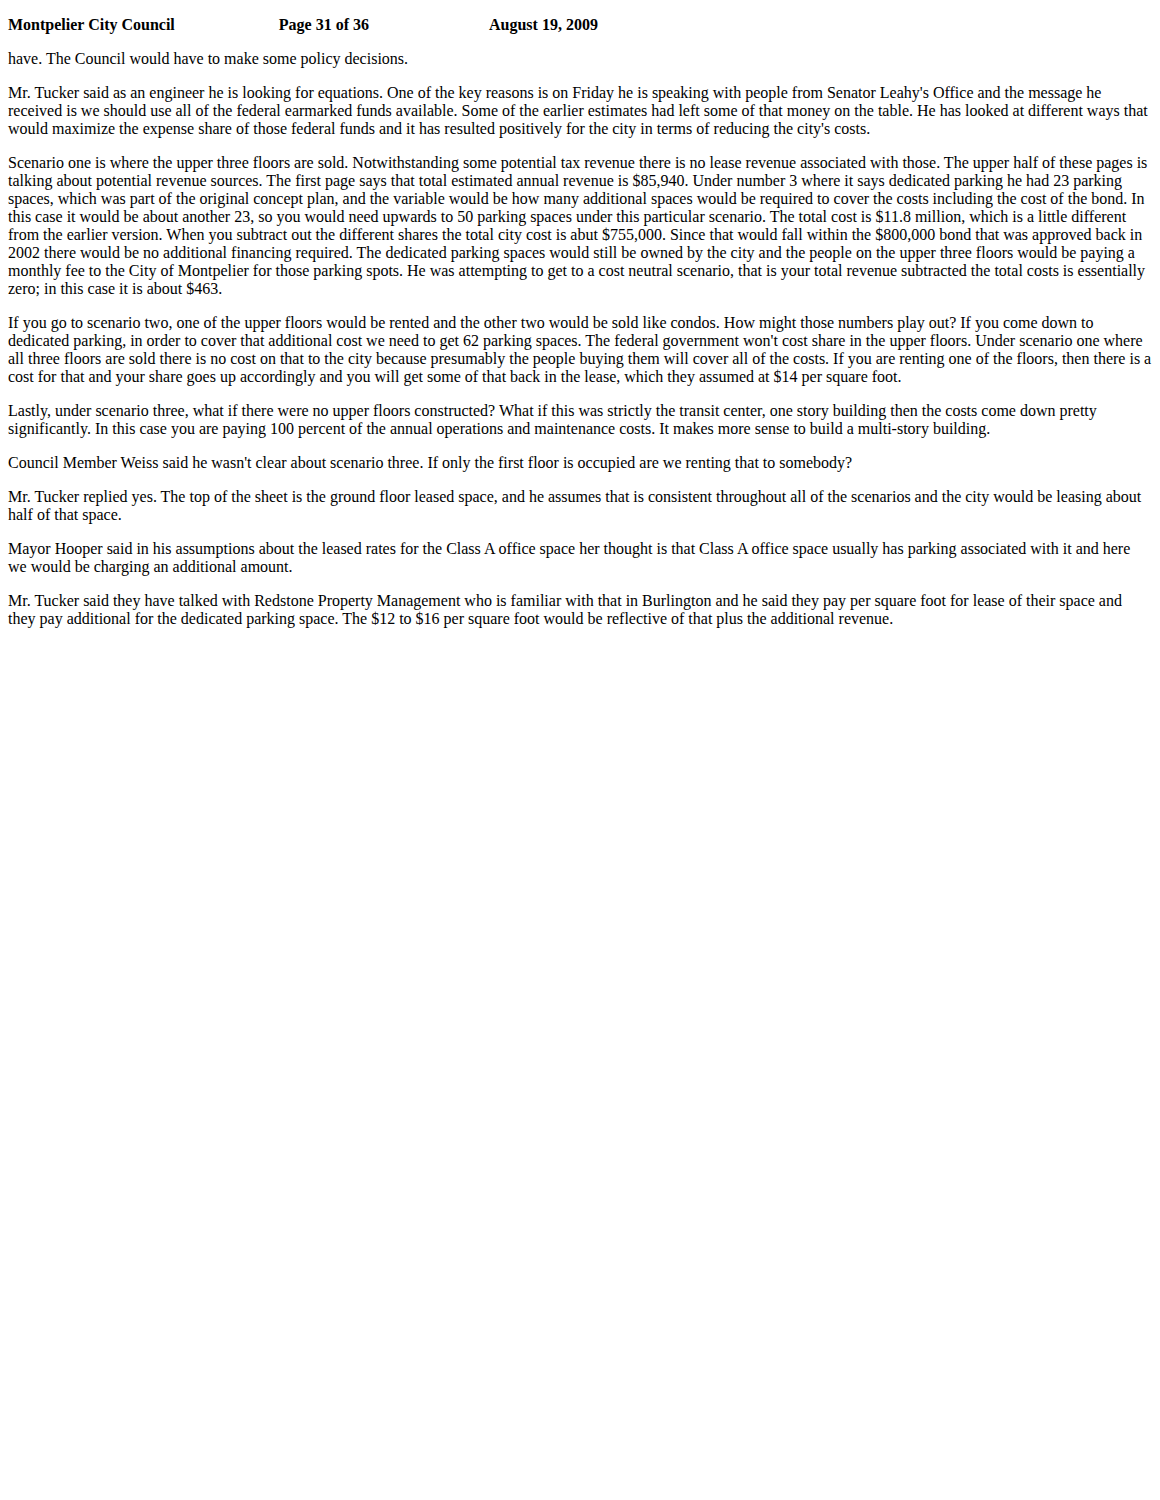Montpelier City Council Page 31 of 36 August 19, 2009
have. The Council would have to make some policy decisions.
Mr. Tucker said as an engineer he is looking for equations. One of the key reasons is on Friday he is speaking with people from Senator Leahy's Office and the message he received is we should use all of the federal earmarked funds available. Some of the earlier estimates had left some of that money on the table. He has looked at different ways that would maximize the expense share of those federal funds and it has resulted positively for the city in terms of reducing the city's costs.
Scenario one is where the upper three floors are sold. Notwithstanding some potential tax revenue there is no lease revenue associated with those. The upper half of these pages is talking about potential revenue sources. The first page says that total estimated annual revenue is $85,940. Under number 3 where it says dedicated parking he had 23 parking spaces, which was part of the original concept plan, and the variable would be how many additional spaces would be required to cover the costs including the cost of the bond. In this case it would be about another 23, so you would need upwards to 50 parking spaces under this particular scenario. The total cost is $11.8 million, which is a little different from the earlier version. When you subtract out the different shares the total city cost is abut $755,000. Since that would fall within the $800,000 bond that was approved back in 2002 there would be no additional financing required. The dedicated parking spaces would still be owned by the city and the people on the upper three floors would be paying a monthly fee to the City of Montpelier for those parking spots. He was attempting to get to a cost neutral scenario, that is your total revenue subtracted the total costs is essentially zero; in this case it is about $463.
If you go to scenario two, one of the upper floors would be rented and the other two would be sold like condos. How might those numbers play out? If you come down to dedicated parking, in order to cover that additional cost we need to get 62 parking spaces. The federal government won't cost share in the upper floors. Under scenario one where all three floors are sold there is no cost on that to the city because presumably the people buying them will cover all of the costs. If you are renting one of the floors, then there is a cost for that and your share goes up accordingly and you will get some of that back in the lease, which they assumed at $14 per square foot.
Lastly, under scenario three, what if there were no upper floors constructed? What if this was strictly the transit center, one story building then the costs come down pretty significantly. In this case you are paying 100 percent of the annual operations and maintenance costs. It makes more sense to build a multi-story building.
Council Member Weiss said he wasn't clear about scenario three. If only the first floor is occupied are we renting that to somebody?
Mr. Tucker replied yes. The top of the sheet is the ground floor leased space, and he assumes that is consistent throughout all of the scenarios and the city would be leasing about half of that space.
Mayor Hooper said in his assumptions about the leased rates for the Class A office space her thought is that Class A office space usually has parking associated with it and here we would be charging an additional amount.
Mr. Tucker said they have talked with Redstone Property Management who is familiar with that in Burlington and he said they pay per square foot for lease of their space and they pay additional for the dedicated parking space. The $12 to $16 per square foot would be reflective of that plus the additional revenue.